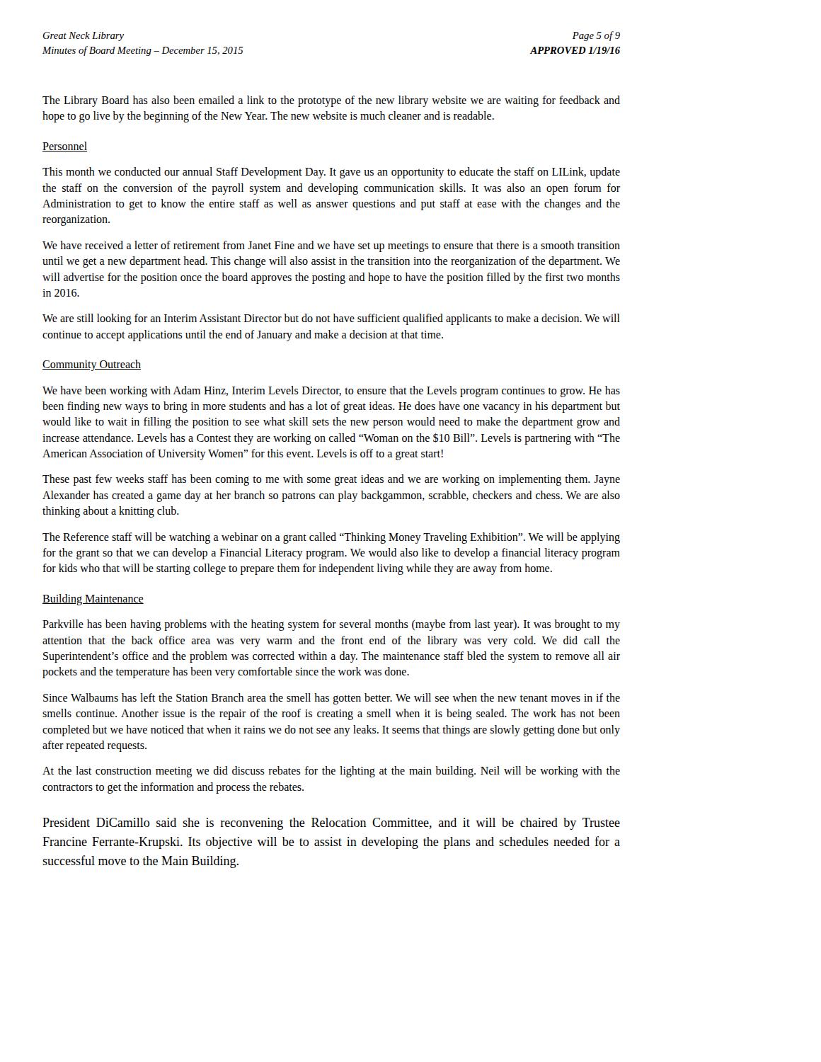Great Neck Library
Minutes of Board Meeting – December 15, 2015
Page 5 of 9
APPROVED 1/19/16
The Library Board has also been emailed a link to the prototype of the new library website we are waiting for feedback and hope to go live by the beginning of the New Year. The new website is much cleaner and is readable.
Personnel
This month we conducted our annual Staff Development Day. It gave us an opportunity to educate the staff on LILink, update the staff on the conversion of the payroll system and developing communication skills. It was also an open forum for Administration to get to know the entire staff as well as answer questions and put staff at ease with the changes and the reorganization.
We have received a letter of retirement from Janet Fine and we have set up meetings to ensure that there is a smooth transition until we get a new department head. This change will also assist in the transition into the reorganization of the department. We will advertise for the position once the board approves the posting and hope to have the position filled by the first two months in 2016.
We are still looking for an Interim Assistant Director but do not have sufficient qualified applicants to make a decision. We will continue to accept applications until the end of January and make a decision at that time.
Community Outreach
We have been working with Adam Hinz, Interim Levels Director, to ensure that the Levels program continues to grow. He has been finding new ways to bring in more students and has a lot of great ideas. He does have one vacancy in his department but would like to wait in filling the position to see what skill sets the new person would need to make the department grow and increase attendance. Levels has a Contest they are working on called “Woman on the $10 Bill”. Levels is partnering with “The American Association of University Women” for this event. Levels is off to a great start!
These past few weeks staff has been coming to me with some great ideas and we are working on implementing them. Jayne Alexander has created a game day at her branch so patrons can play backgammon, scrabble, checkers and chess. We are also thinking about a knitting club.
The Reference staff will be watching a webinar on a grant called “Thinking Money Traveling Exhibition”. We will be applying for the grant so that we can develop a Financial Literacy program. We would also like to develop a financial literacy program for kids who that will be starting college to prepare them for independent living while they are away from home.
Building Maintenance
Parkville has been having problems with the heating system for several months (maybe from last year). It was brought to my attention that the back office area was very warm and the front end of the library was very cold. We did call the Superintendent’s office and the problem was corrected within a day. The maintenance staff bled the system to remove all air pockets and the temperature has been very comfortable since the work was done.
Since Walbaums has left the Station Branch area the smell has gotten better. We will see when the new tenant moves in if the smells continue. Another issue is the repair of the roof is creating a smell when it is being sealed. The work has not been completed but we have noticed that when it rains we do not see any leaks. It seems that things are slowly getting done but only after repeated requests.
At the last construction meeting we did discuss rebates for the lighting at the main building. Neil will be working with the contractors to get the information and process the rebates.
President DiCamillo said she is reconvening the Relocation Committee, and it will be chaired by Trustee Francine Ferrante-Krupski. Its objective will be to assist in developing the plans and schedules needed for a successful move to the Main Building.